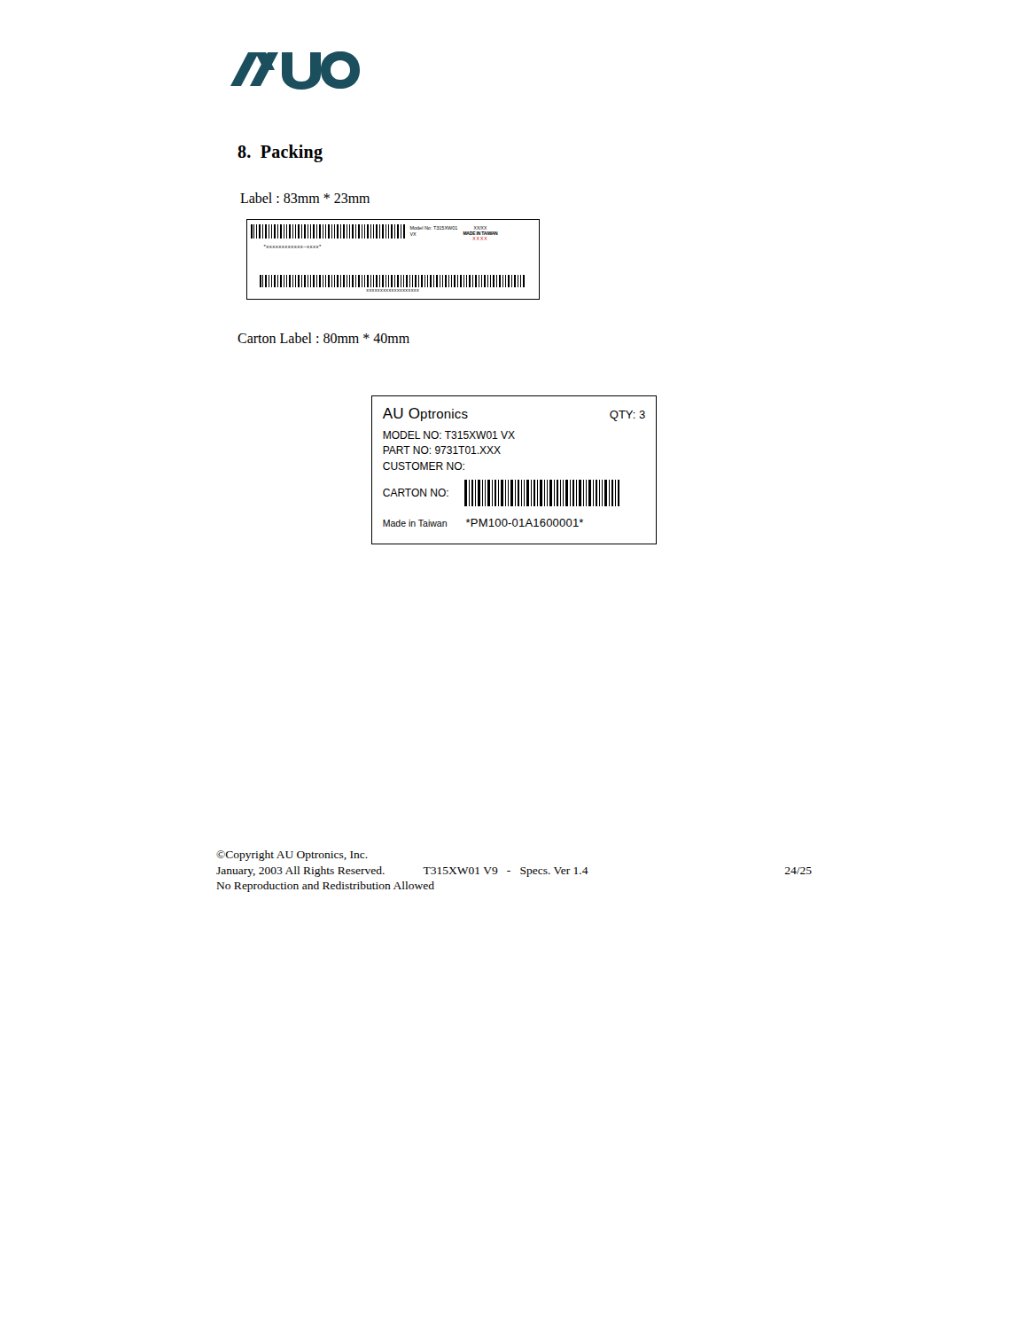8. Packing
Label : 83mm * 23mm
Model No: T315XW01
VX
XX/XX
MADE IN TAIWAN
XXXX
*xxxxxxxxxxxx–xxxx*
xxxxxxxxxxxxxxxxxxx
Carton Label : 80mm * 40mm
AU Optronics
QTY: 3
MODEL NO: T315XW01 VX
PART NO: 9731T01.XXX
CUSTOMER NO:
CARTON NO:
Made in Taiwan
*PM100-01A1600001*
©Copyright AU Optronics, Inc.
January, 2003 All Rights Reserved.
T315XW01 V9 - Specs. Ver 1.4
24/25
No Reproduction and Redistribution Allowed